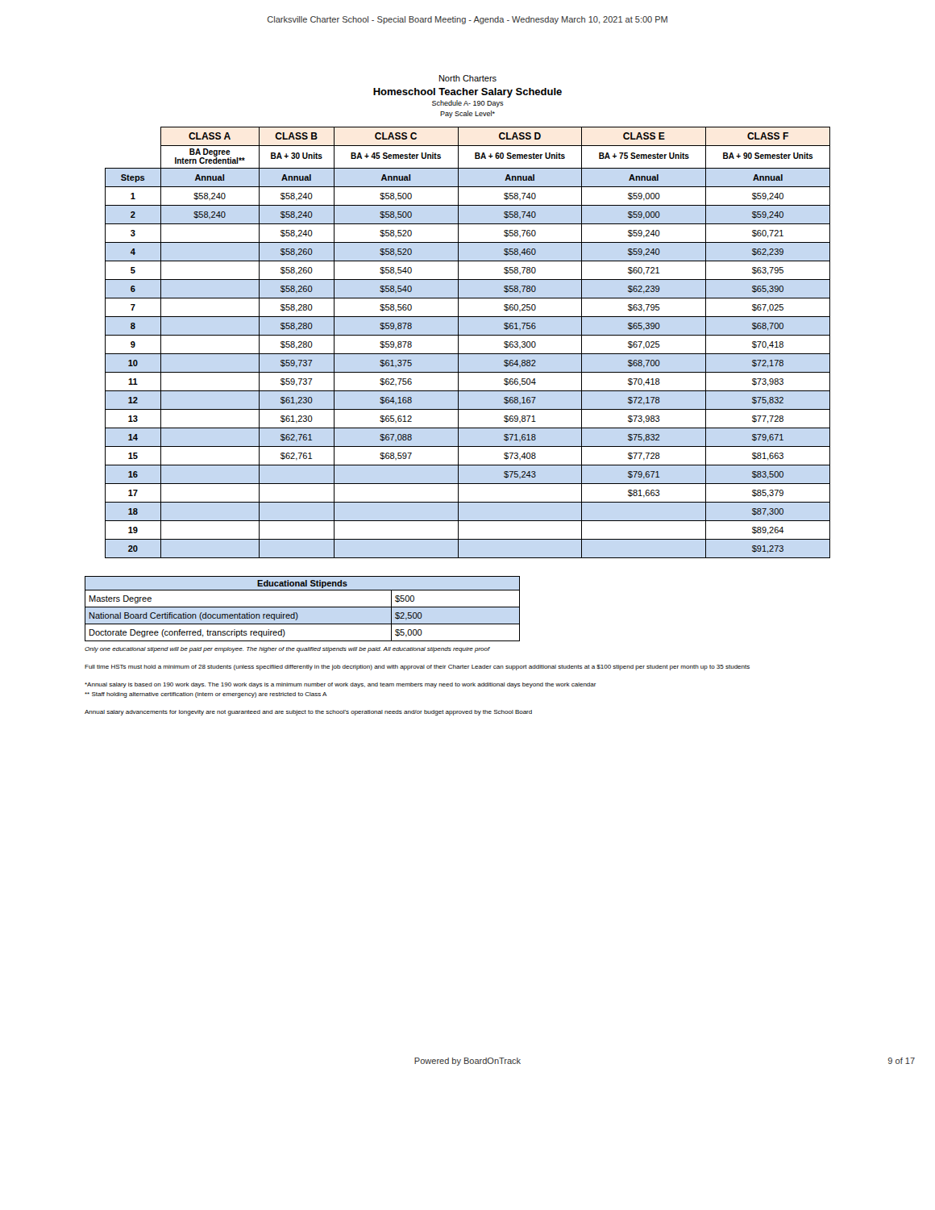Clarksville Charter School - Special Board Meeting - Agenda - Wednesday March 10, 2021 at 5:00 PM
North Charters
Homeschool Teacher Salary Schedule
Schedule A- 190 Days
Pay Scale Level*
| | CLASS A | CLASS B | CLASS C | CLASS D | CLASS E | CLASS F |
| --- | --- | --- | --- | --- | --- | --- |
| | BA Degree Intern Credential** | BA + 30 Units | BA + 45 Semester Units | BA + 60 Semester Units | BA + 75 Semester Units | BA + 90 Semester Units |
| Steps | Annual | Annual | Annual | Annual | Annual | Annual |
| 1 | $58,240 | $58,240 | $58,500 | $58,740 | $59,000 | $59,240 |
| 2 | $58,240 | $58,240 | $58,500 | $58,740 | $59,000 | $59,240 |
| 3 | | $58,240 | $58,520 | $58,760 | $59,240 | $60,721 |
| 4 | | $58,260 | $58,520 | $58,460 | $59,240 | $62,239 |
| 5 | | $58,260 | $58,540 | $58,780 | $60,721 | $63,795 |
| 6 | | $58,260 | $58,540 | $58,780 | $62,239 | $65,390 |
| 7 | | $58,280 | $58,560 | $60,250 | $63,795 | $67,025 |
| 8 | | $58,280 | $59,878 | $61,756 | $65,390 | $68,700 |
| 9 | | $58,280 | $59,878 | $63,300 | $67,025 | $70,418 |
| 10 | | $59,737 | $61,375 | $64,882 | $68,700 | $72,178 |
| 11 | | $59,737 | $62,756 | $66,504 | $70,418 | $73,983 |
| 12 | | $61,230 | $64,168 | $68,167 | $72,178 | $75,832 |
| 13 | | $61,230 | $65,612 | $69,871 | $73,983 | $77,728 |
| 14 | | $62,761 | $67,088 | $71,618 | $75,832 | $79,671 |
| 15 | | $62,761 | $68,597 | $73,408 | $77,728 | $81,663 |
| 16 | | | | $75,243 | $79,671 | $83,500 |
| 17 | | | | | $81,663 | $85,379 |
| 18 | | | | | | $87,300 |
| 19 | | | | | | $89,264 |
| 20 | | | | | | $91,273 |
| Educational Stipends |
| --- |
| Masters Degree | $500 |
| National Board Certification (documentation required) | $2,500 |
| Doctorate Degree (conferred, transcripts required) | $5,000 |
Only one educational stipend will be paid per employee. The higher of the qualified stipends will be paid. All educational stipends require proof
Full time HSTs must hold a minimum of 28 students (unless specifiied differently in the job decription) and with approval of their Charter Leader can support additional students at a $100 stipend per student per month up to 35 students
*Annual salary is based on 190 work days. The 190 work days is a minimum number of work days, and team members may need to work additional days beyond the work calendar
** Staff holding alternative certification (intern or emergency) are restricted to Class A
Annual salary advancements for longevity are not guaranteed and are subject to the school's operational needs and/or budget approved by the School Board
Powered by BoardOnTrack
9 of 17